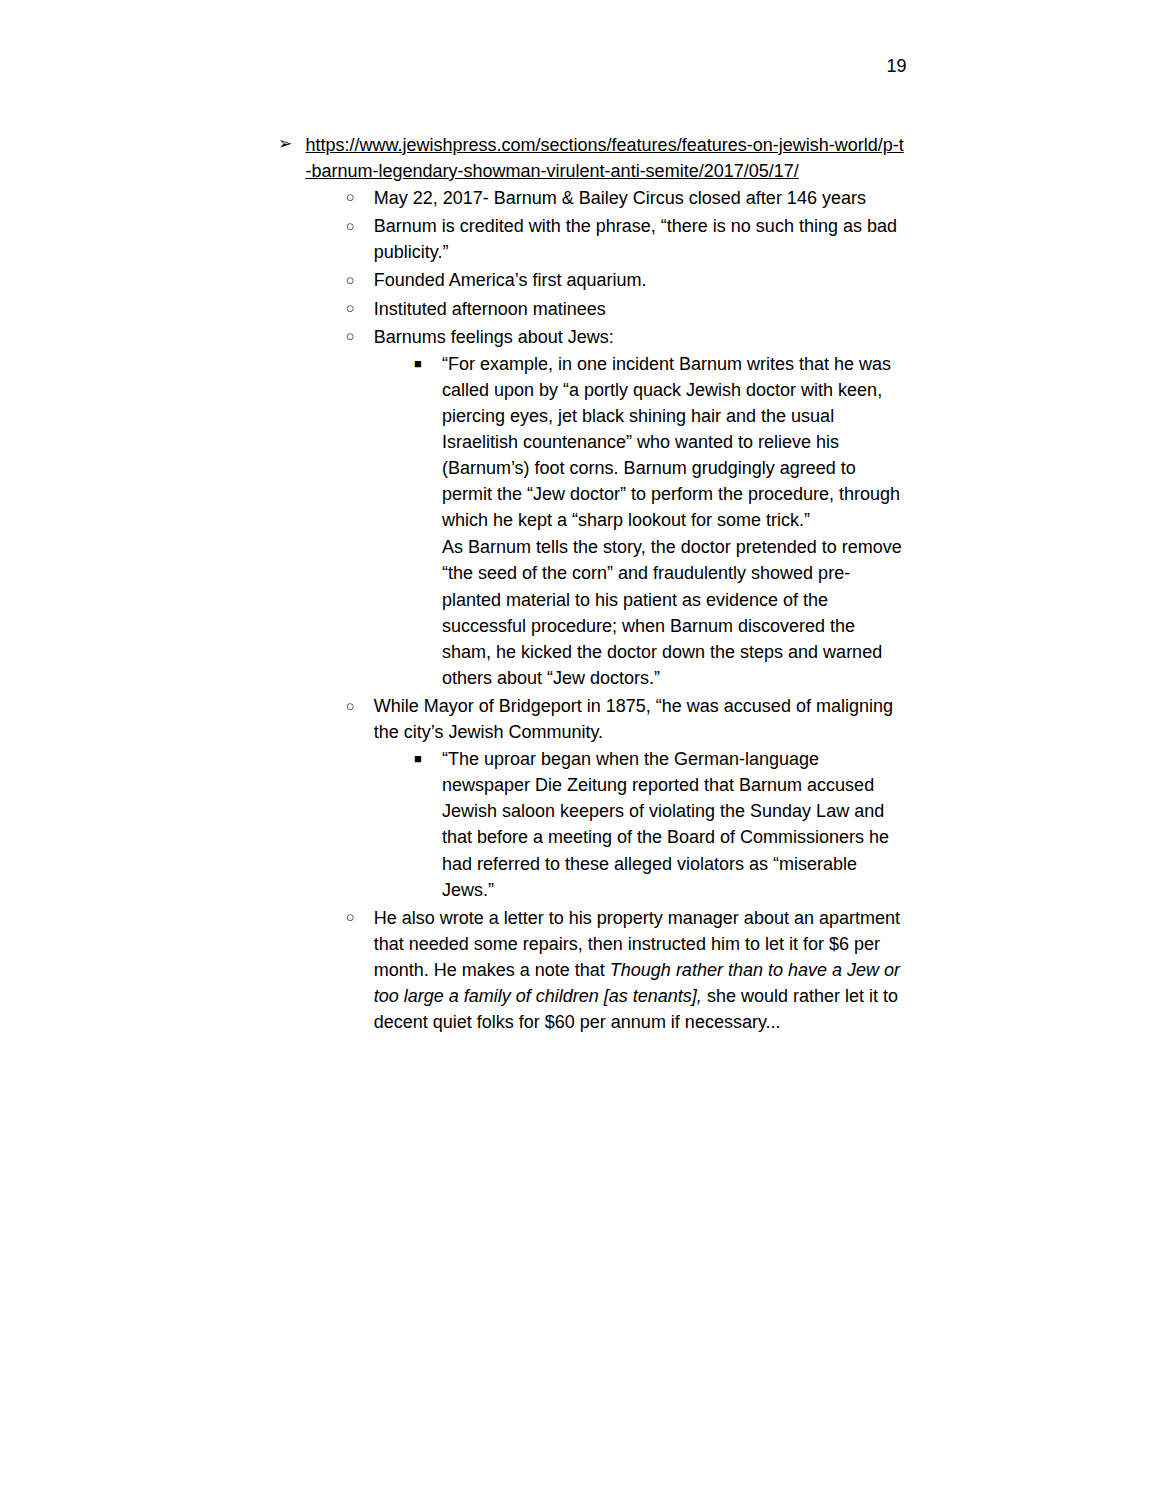19
https://www.jewishpress.com/sections/features/features-on-jewish-world/p-t-barnum-legendary-showman-virulent-anti-semite/2017/05/17/
May 22, 2017- Barnum & Bailey Circus closed after 146 years
Barnum is credited with the phrase, “there is no such thing as bad publicity.”
Founded America’s first aquarium.
Instituted afternoon matinees
Barnums feelings about Jews:
“For example, in one incident Barnum writes that he was called upon by “a portly quack Jewish doctor with keen, piercing eyes, jet black shining hair and the usual Israelitish countenance” who wanted to relieve his (Barnum’s) foot corns. Barnum grudgingly agreed to permit the “Jew doctor” to perform the procedure, through which he kept a “sharp lookout for some trick.”
As Barnum tells the story, the doctor pretended to remove “the seed of the corn” and fraudulently showed pre-planted material to his patient as evidence of the successful procedure; when Barnum discovered the sham, he kicked the doctor down the steps and warned others about “Jew doctors.”
While Mayor of Bridgeport in 1875, “he was accused of maligning the city’s Jewish Community.
“The uproar began when the German-language newspaper Die Zeitung reported that Barnum accused Jewish saloon keepers of violating the Sunday Law and that before a meeting of the Board of Commissioners he had referred to these alleged violators as “miserable Jews.”
He also wrote a letter to his property manager about an apartment that needed some repairs, then instructed him to let it for $6 per month. He makes a note that Though rather than to have a Jew or too large a family of children [as tenants], she would rather let it to decent quiet folks for $60 per annum if necessary...